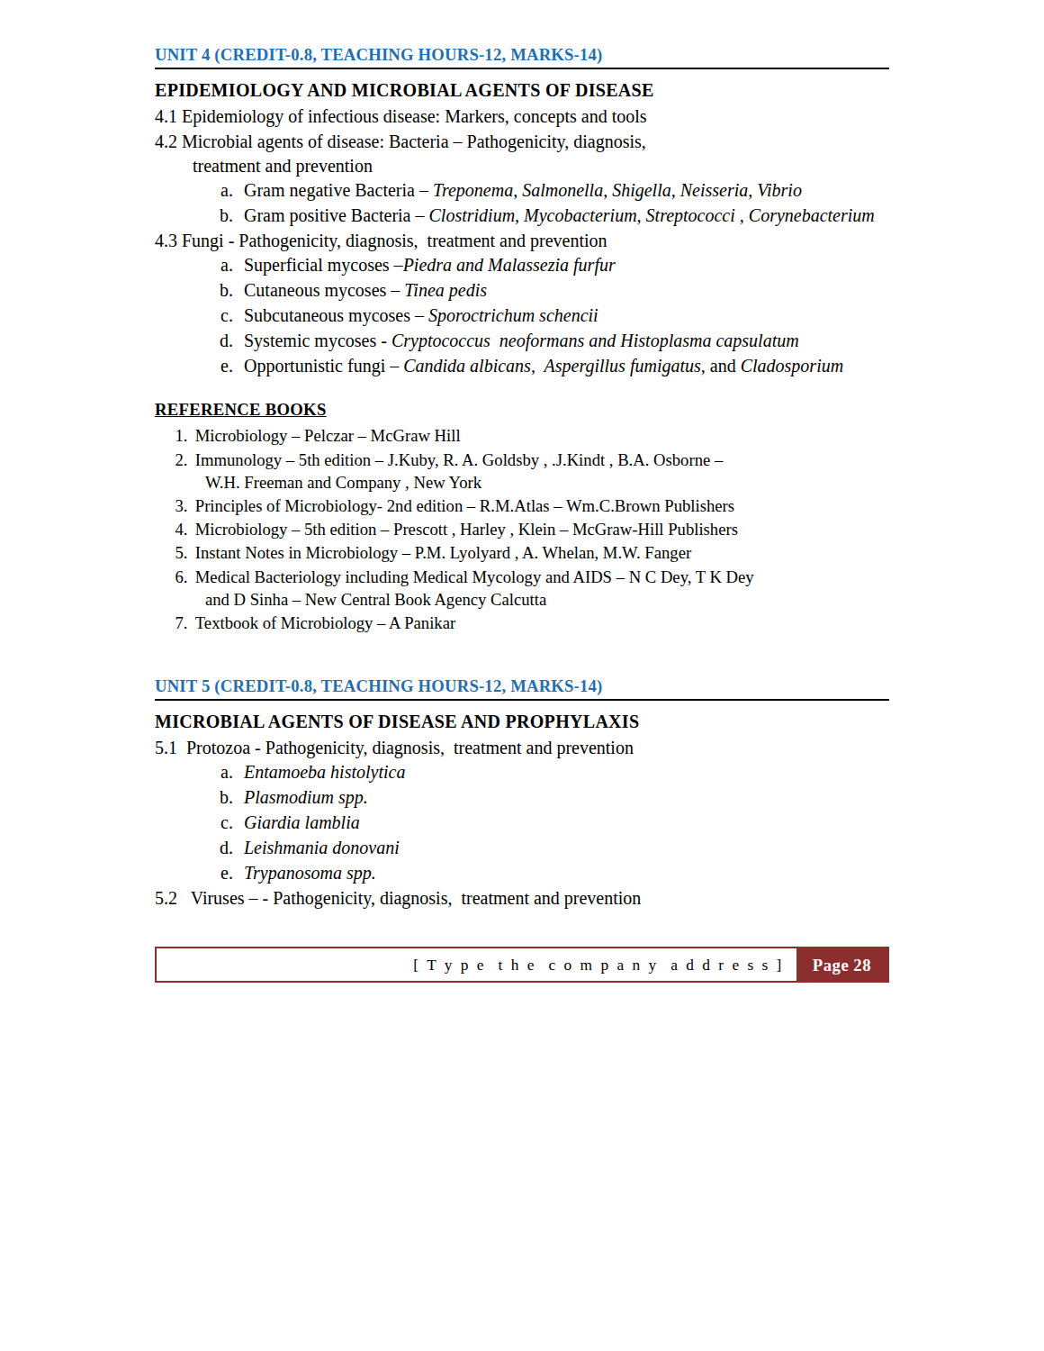UNIT 4 (CREDIT-0.8, TEACHING HOURS-12, MARKS-14)
EPIDEMIOLOGY AND MICROBIAL AGENTS OF DISEASE
4.1 Epidemiology of infectious disease: Markers, concepts and tools
4.2 Microbial agents of disease: Bacteria – Pathogenicity, diagnosis, treatment and prevention
Gram negative Bacteria – Treponema, Salmonella, Shigella, Neisseria, Vibrio
Gram positive Bacteria – Clostridium, Mycobacterium, Streptococci , Corynebacterium
4.3 Fungi - Pathogenicity, diagnosis, treatment and prevention
Superficial mycoses –Piedra and Malassezia furfur
Cutaneous mycoses – Tinea pedis
Subcutaneous mycoses – Sporoctrichum schencii
Systemic mycoses - Cryptococcus neoformans and Histoplasma capsulatum
Opportunistic fungi – Candida albicans, Aspergillus fumigatus, and Cladosporium
REFERENCE BOOKS
Microbiology – Pelczar – McGraw Hill
Immunology – 5th edition – J.Kuby, R. A. Goldsby , .J.Kindt , B.A. Osborne – W.H. Freeman and Company , New York
Principles of Microbiology- 2nd edition – R.M.Atlas – Wm.C.Brown Publishers
Microbiology – 5th edition – Prescott , Harley , Klein – McGraw-Hill Publishers
Instant Notes in Microbiology – P.M. Lyolyard , A. Whelan, M.W. Fanger
Medical Bacteriology including Medical Mycology and AIDS – N C Dey, T K Dey and D Sinha – New Central Book Agency Calcutta
Textbook of Microbiology – A Panikar
UNIT 5 (CREDIT-0.8, TEACHING HOURS-12, MARKS-14)
MICROBIAL AGENTS OF DISEASE AND PROPHYLAXIS
5.1 Protozoa - Pathogenicity, diagnosis, treatment and prevention
Entamoeba histolytica
Plasmodium spp.
Giardia lamblia
Leishmania donovani
Trypanosoma spp.
5.2 Viruses – - Pathogenicity, diagnosis, treatment and prevention
[ T y p e t h e c o m p a n y a d d r e s s ]
Page 28